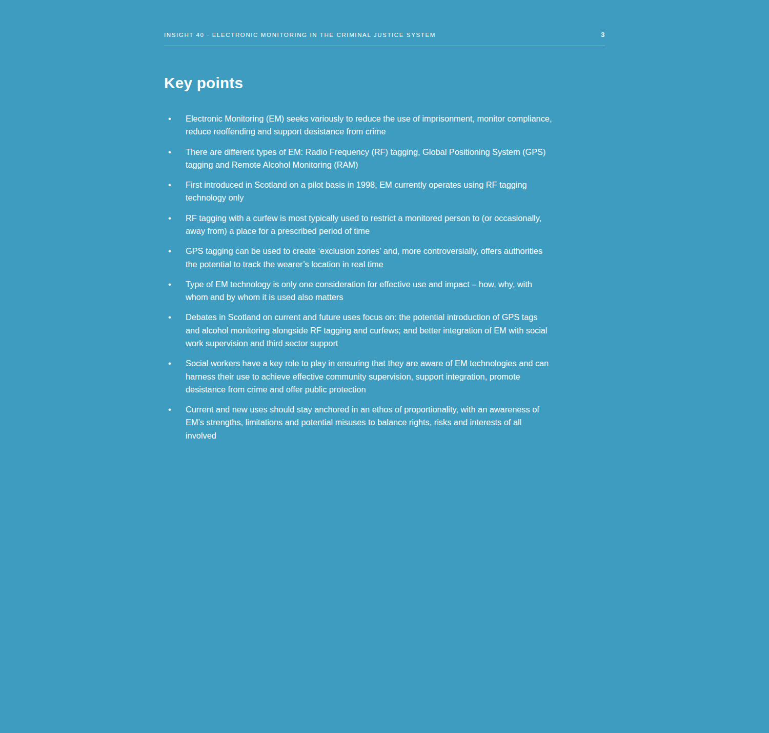Insight 40 · Electronic Monitoring in the Criminal Justice System 3
Key points
Electronic Monitoring (EM) seeks variously to reduce the use of imprisonment, monitor compliance, reduce reoffending and support desistance from crime
There are different types of EM: Radio Frequency (RF) tagging, Global Positioning System (GPS) tagging and Remote Alcohol Monitoring (RAM)
First introduced in Scotland on a pilot basis in 1998, EM currently operates using RF tagging technology only
RF tagging with a curfew is most typically used to restrict a monitored person to (or occasionally, away from) a place for a prescribed period of time
GPS tagging can be used to create ‘exclusion zones’ and, more controversially, offers authorities the potential to track the wearer’s location in real time
Type of EM technology is only one consideration for effective use and impact – how, why, with whom and by whom it is used also matters
Debates in Scotland on current and future uses focus on: the potential introduction of GPS tags and alcohol monitoring alongside RF tagging and curfews; and better integration of EM with social work supervision and third sector support
Social workers have a key role to play in ensuring that they are aware of EM technologies and can harness their use to achieve effective community supervision, support integration, promote desistance from crime and offer public protection
Current and new uses should stay anchored in an ethos of proportionality, with an awareness of EM’s strengths, limitations and potential misuses to balance rights, risks and interests of all involved